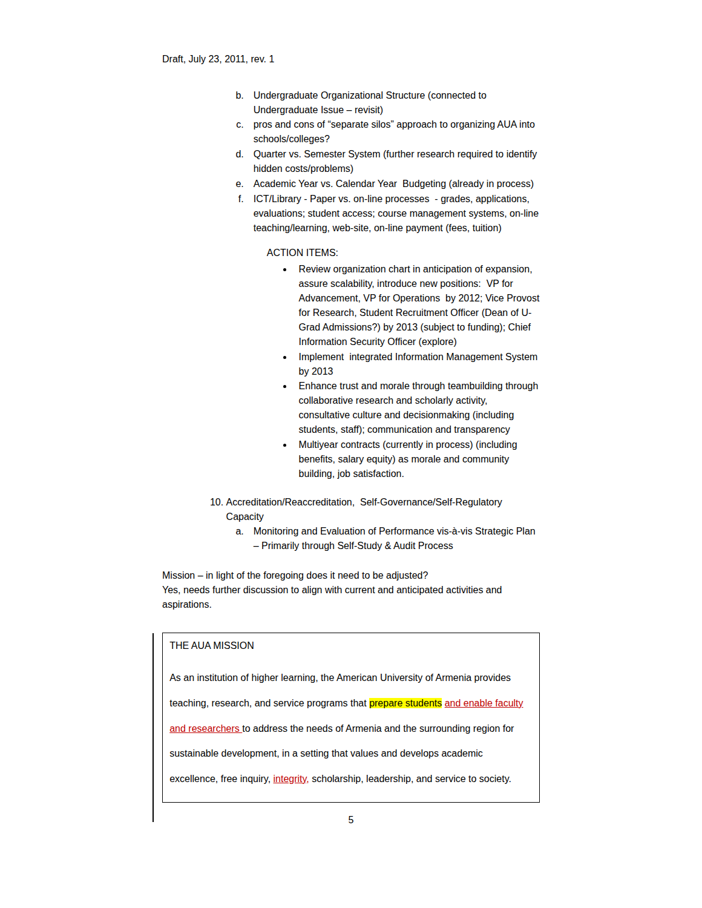Draft, July 23, 2011, rev. 1
Undergraduate Organizational Structure (connected to Undergraduate Issue – revisit)
pros and cons of “separate silos” approach to organizing AUA into schools/colleges?
Quarter vs. Semester System (further research required to identify hidden costs/problems)
Academic Year vs. Calendar Year Budgeting (already in process)
ICT/Library - Paper vs. on-line processes - grades, applications, evaluations; student access; course management systems, on-line teaching/learning, web-site, on-line payment (fees, tuition)
ACTION ITEMS:
Review organization chart in anticipation of expansion, assure scalability, introduce new positions: VP for Advancement, VP for Operations by 2012; Vice Provost for Research, Student Recruitment Officer (Dean of U-Grad Admissions?) by 2013 (subject to funding); Chief Information Security Officer (explore)
Implement integrated Information Management System by 2013
Enhance trust and morale through teambuilding through collaborative research and scholarly activity, consultative culture and decisionmaking (including students, staff); communication and transparency
Multiyear contracts (currently in process) (including benefits, salary equity) as morale and community building, job satisfaction.
Accreditation/Reaccreditation, Self-Governance/Self-Regulatory Capacity
Monitoring and Evaluation of Performance vis-à-vis Strategic Plan – Primarily through Self-Study & Audit Process
Mission – in light of the foregoing does it need to be adjusted?
Yes, needs further discussion to align with current and anticipated activities and aspirations.
THE AUA MISSION
As an institution of higher learning, the American University of Armenia provides teaching, research, and service programs that prepare students and enable faculty and researchers to address the needs of Armenia and the surrounding region for sustainable development, in a setting that values and develops academic excellence, free inquiry, integrity, scholarship, leadership, and service to society.
5